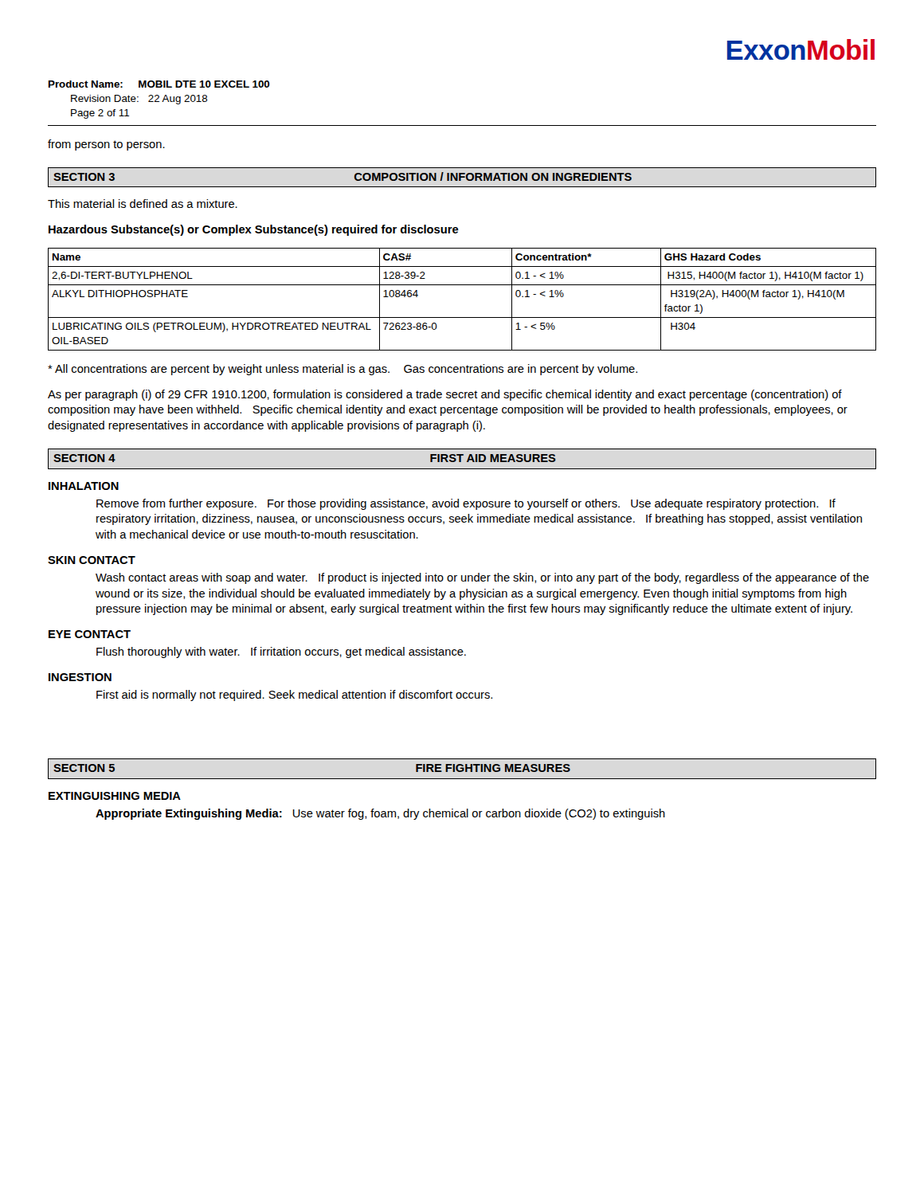Exxon Mobil
Product Name: MOBIL DTE 10 EXCEL 100
Revision Date: 22 Aug 2018
Page 2 of 11
from person to person.
SECTION 3
COMPOSITION / INFORMATION ON INGREDIENTS
This material is defined as a mixture.
Hazardous Substance(s) or Complex Substance(s) required for disclosure
| Name | CAS# | Concentration* | GHS Hazard Codes |
| --- | --- | --- | --- |
| 2,6-DI-TERT-BUTYLPHENOL | 128-39-2 | 0.1 - < 1% | H315, H400(M factor 1), H410(M factor 1) |
| ALKYL DITHIOPHOSPHATE | 108464 | 0.1 - < 1% | H319(2A), H400(M factor 1), H410(M factor 1) |
| LUBRICATING OILS (PETROLEUM), HYDROTREATED NEUTRAL OIL-BASED | 72623-86-0 | 1 - < 5% | H304 |
* All concentrations are percent by weight unless material is a gas. Gas concentrations are in percent by volume.
As per paragraph (i) of 29 CFR 1910.1200, formulation is considered a trade secret and specific chemical identity and exact percentage (concentration) of composition may have been withheld. Specific chemical identity and exact percentage composition will be provided to health professionals, employees, or designated representatives in accordance with applicable provisions of paragraph (i).
SECTION 4
FIRST AID MEASURES
INHALATION
Remove from further exposure. For those providing assistance, avoid exposure to yourself or others. Use adequate respiratory protection. If respiratory irritation, dizziness, nausea, or unconsciousness occurs, seek immediate medical assistance. If breathing has stopped, assist ventilation with a mechanical device or use mouth-to-mouth resuscitation.
SKIN CONTACT
Wash contact areas with soap and water. If product is injected into or under the skin, or into any part of the body, regardless of the appearance of the wound or its size, the individual should be evaluated immediately by a physician as a surgical emergency. Even though initial symptoms from high pressure injection may be minimal or absent, early surgical treatment within the first few hours may significantly reduce the ultimate extent of injury.
EYE CONTACT
Flush thoroughly with water. If irritation occurs, get medical assistance.
INGESTION
First aid is normally not required. Seek medical attention if discomfort occurs.
SECTION 5
FIRE FIGHTING MEASURES
EXTINGUISHING MEDIA
Appropriate Extinguishing Media: Use water fog, foam, dry chemical or carbon dioxide (CO2) to extinguish